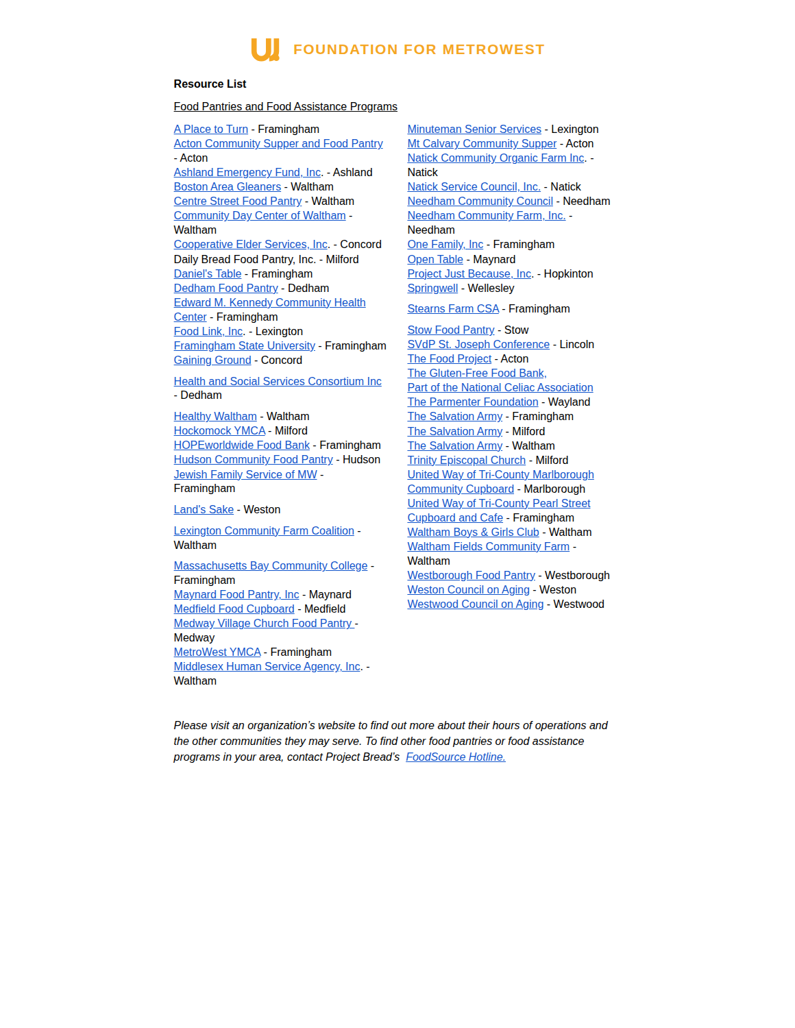Foundation for MetroWest
Resource List
Food Pantries and Food Assistance Programs
A Place to Turn - Framingham
Acton Community Supper and Food Pantry - Acton
Ashland Emergency Fund, Inc. - Ashland
Boston Area Gleaners - Waltham
Centre Street Food Pantry - Waltham
Community Day Center of Waltham - Waltham
Cooperative Elder Services, Inc. - Concord
Daily Bread Food Pantry, Inc. - Milford
Daniel's Table - Framingham
Dedham Food Pantry - Dedham
Edward M. Kennedy Community Health Center - Framingham
Food Link, Inc. - Lexington
Framingham State University - Framingham
Gaining Ground - Concord
Health and Social Services Consortium Inc - Dedham
Healthy Waltham - Waltham
Hockomock YMCA - Milford
HOPEworldwide Food Bank - Framingham
Hudson Community Food Pantry - Hudson
Jewish Family Service of MW - Framingham
Land's Sake - Weston
Lexington Community Farm Coalition - Waltham
Massachusetts Bay Community College - Framingham
Maynard Food Pantry, Inc - Maynard
Medfield Food Cupboard - Medfield
Medway Village Church Food Pantry - Medway
MetroWest YMCA - Framingham
Middlesex Human Service Agency, Inc. - Waltham
Minuteman Senior Services - Lexington
Mt Calvary Community Supper - Acton
Natick Community Organic Farm Inc. - Natick
Natick Service Council, Inc. - Natick
Needham Community Council - Needham
Needham Community Farm, Inc. - Needham
One Family, Inc - Framingham
Open Table - Maynard
Project Just Because, Inc. - Hopkinton
Springwell - Wellesley
Stearns Farm CSA - Framingham
Stow Food Pantry - Stow
SVdP St. Joseph Conference - Lincoln
The Food Project - Acton
The Gluten-Free Food Bank,
Part of the National Celiac Association
The Parmenter Foundation - Wayland
The Salvation Army - Framingham
The Salvation Army - Milford
The Salvation Army - Waltham
Trinity Episcopal Church - Milford
United Way of Tri-County Marlborough Community Cupboard - Marlborough
United Way of Tri-County Pearl Street Cupboard and Cafe - Framingham
Waltham Boys & Girls Club - Waltham
Waltham Fields Community Farm - Waltham
Westborough Food Pantry - Westborough
Weston Council on Aging - Weston
Westwood Council on Aging - Westwood
Please visit an organization’s website to find out more about their hours of operations and the other communities they may serve. To find other food pantries or food assistance programs in your area, contact Project Bread’s FoodSource Hotline.